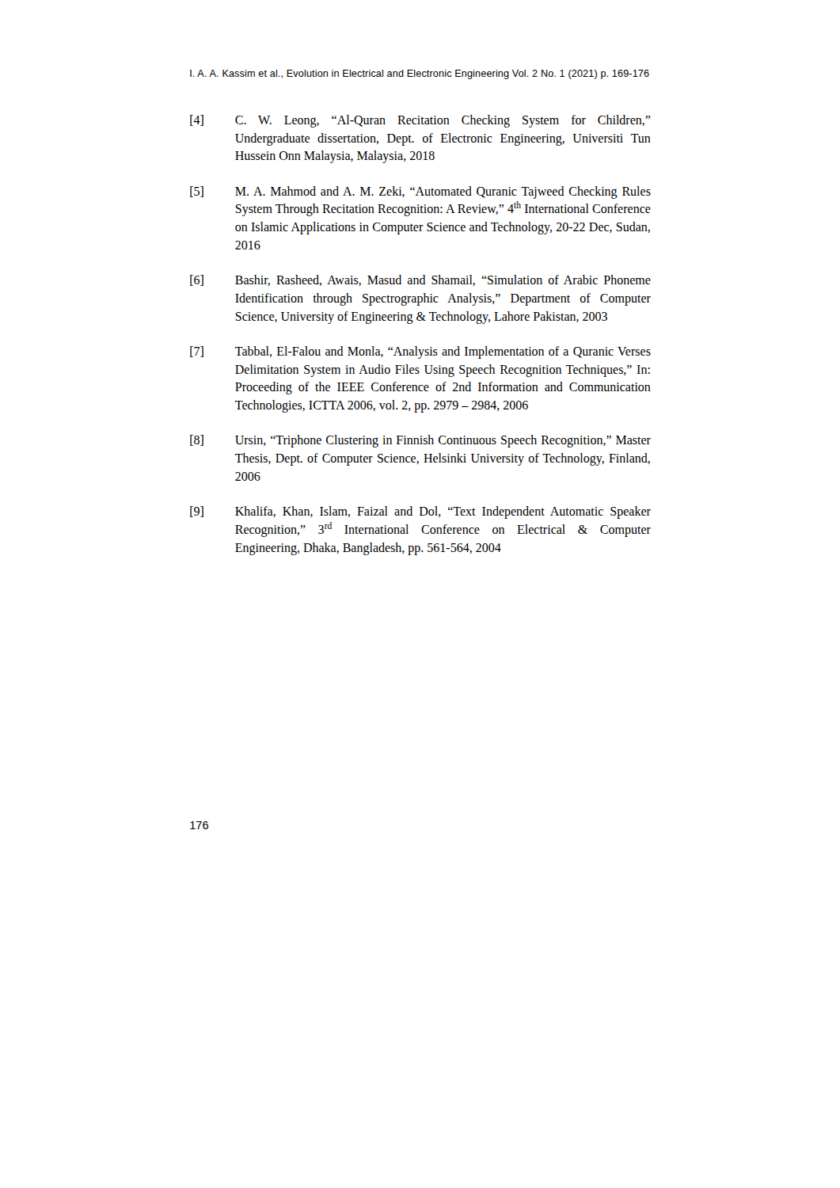I. A. A. Kassim et al., Evolution in Electrical and Electronic Engineering Vol. 2 No. 1 (2021) p. 169-176
[4] C. W. Leong, “Al-Quran Recitation Checking System for Children,” Undergraduate dissertation, Dept. of Electronic Engineering, Universiti Tun Hussein Onn Malaysia, Malaysia, 2018
[5] M. A. Mahmod and A. M. Zeki, “Automated Quranic Tajweed Checking Rules System Through Recitation Recognition: A Review,” 4th International Conference on Islamic Applications in Computer Science and Technology, 20-22 Dec, Sudan, 2016
[6] Bashir, Rasheed, Awais, Masud and Shamail, “Simulation of Arabic Phoneme Identification through Spectrographic Analysis,” Department of Computer Science, University of Engineering & Technology, Lahore Pakistan, 2003
[7] Tabbal, El-Falou and Monla, “Analysis and Implementation of a Quranic Verses Delimitation System in Audio Files Using Speech Recognition Techniques,” In: Proceeding of the IEEE Conference of 2nd Information and Communication Technologies, ICTTA 2006, vol. 2, pp. 2979 – 2984, 2006
[8] Ursin, “Triphone Clustering in Finnish Continuous Speech Recognition,” Master Thesis, Dept. of Computer Science, Helsinki University of Technology, Finland, 2006
[9] Khalifa, Khan, Islam, Faizal and Dol, “Text Independent Automatic Speaker Recognition,” 3rd International Conference on Electrical & Computer Engineering, Dhaka, Bangladesh, pp. 561-564, 2004
176